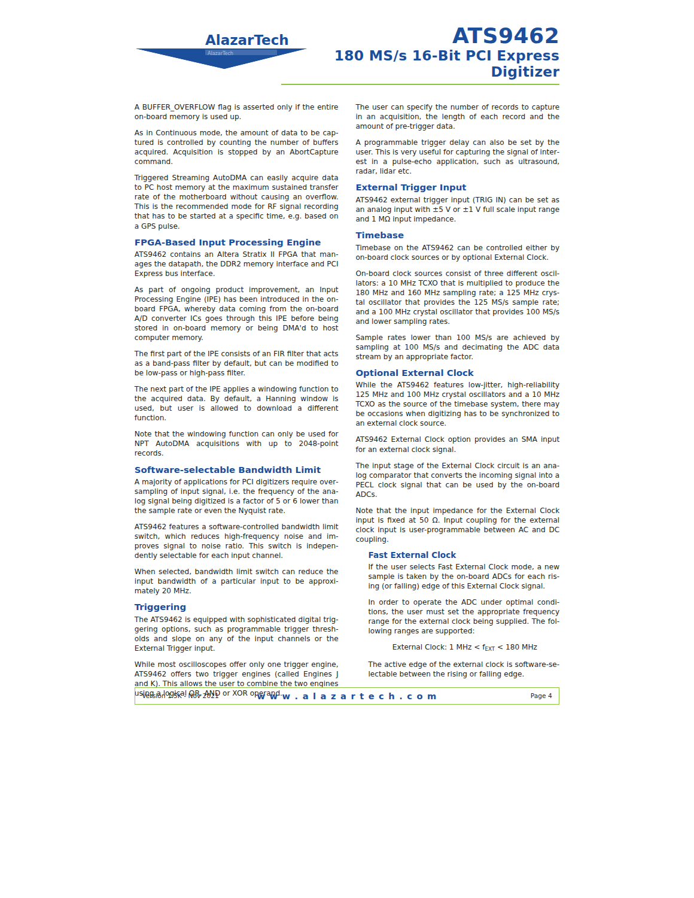AlazarTech AlazarTech
ATS9462
180 MS/s 16-Bit PCI Express Digitizer
A BUFFER_OVERFLOW flag is asserted only if the entire on-board memory is used up.
As in Continuous mode, the amount of data to be captured is controlled by counting the number of buffers acquired. Acquisition is stopped by an AbortCapture command.
Triggered Streaming AutoDMA can easily acquire data to PC host memory at the maximum sustained transfer rate of the motherboard without causing an overflow. This is the recommended mode for RF signal recording that has to be started at a specific time, e.g. based on a GPS pulse.
FPGA-Based Input Processing Engine
ATS9462 contains an Altera Stratix II FPGA that manages the datapath, the DDR2 memory interface and PCI Express bus interface.
As part of ongoing product improvement, an Input Processing Engine (IPE) has been introduced in the on-board FPGA, whereby data coming from the on-board A/D converter ICs goes through this IPE before being stored in on-board memory or being DMA'd to host computer memory.
The first part of the IPE consists of an FIR filter that acts as a band-pass filter by default, but can be modified to be low-pass or high-pass filter.
The next part of the IPE applies a windowing function to the acquired data. By default, a Hanning window is used, but user is allowed to download a different function.
Note that the windowing function can only be used for NPT AutoDMA acquisitions with up to 2048-point records.
Software-selectable Bandwidth Limit
A majority of applications for PCI digitizers require oversampling of input signal, i.e. the frequency of the analog signal being digitized is a factor of 5 or 6 lower than the sample rate or even the Nyquist rate.
ATS9462 features a software-controlled bandwidth limit switch, which reduces high-frequency noise and improves signal to noise ratio. This switch is independently selectable for each input channel.
When selected, bandwidth limit switch can reduce the input bandwidth of a particular input to be approximately 20 MHz.
Triggering
The ATS9462 is equipped with sophisticated digital triggering options, such as programmable trigger thresholds and slope on any of the input channels or the External Trigger input.
While most oscilloscopes offer only one trigger engine, ATS9462 offers two trigger engines (called Engines J and K). This allows the user to combine the two engines using a logical OR, AND or XOR operand.
The user can specify the number of records to capture in an acquisition, the length of each record and the amount of pre-trigger data.
A programmable trigger delay can also be set by the user. This is very useful for capturing the signal of interest in a pulse-echo application, such as ultrasound, radar, lidar etc.
External Trigger Input
ATS9462 external trigger input (TRIG IN) can be set as an analog input with ±5 V or ±1 V full scale input range and 1 MΩ input impedance.
Timebase
Timebase on the ATS9462 can be controlled either by on-board clock sources or by optional External Clock.
On-board clock sources consist of three different oscillators: a 10 MHz TCXO that is multiplied to produce the 180 MHz and 160 MHz sampling rate; a 125 MHz crystal oscillator that provides the 125 MS/s sample rate; and a 100 MHz crystal oscillator that provides 100 MS/s and lower sampling rates.
Sample rates lower than 100 MS/s are achieved by sampling at 100 MS/s and decimating the ADC data stream by an appropriate factor.
Optional External Clock
While the ATS9462 features low-jitter, high-reliability 125 MHz and 100 MHz crystal oscillators and a 10 MHz TCXO as the source of the timebase system, there may be occasions when digitizing has to be synchronized to an external clock source.
ATS9462 External Clock option provides an SMA input for an external clock signal.
The input stage of the External Clock circuit is an analog comparator that converts the incoming signal into a PECL clock signal that can be used by the on-board ADCs.
Note that the input impedance for the External Clock input is fixed at 50 Ω. Input coupling for the external clock input is user-programmable between AC and DC coupling.
Fast External Clock
If the user selects Fast External Clock mode, a new sample is taken by the on-board ADCs for each rising (or falling) edge of this External Clock signal.
In order to operate the ADC under optimal conditions, the user must set the appropriate frequency range for the external clock being supplied. The following ranges are supported:
External Clock: 1 MHz < fEXT < 180 MHz
The active edge of the external clock is software-selectable between the rising or falling edge.
Version 1.5K - Nov 2021
w w w . a l a z a r t e c h . c o m
Page 4